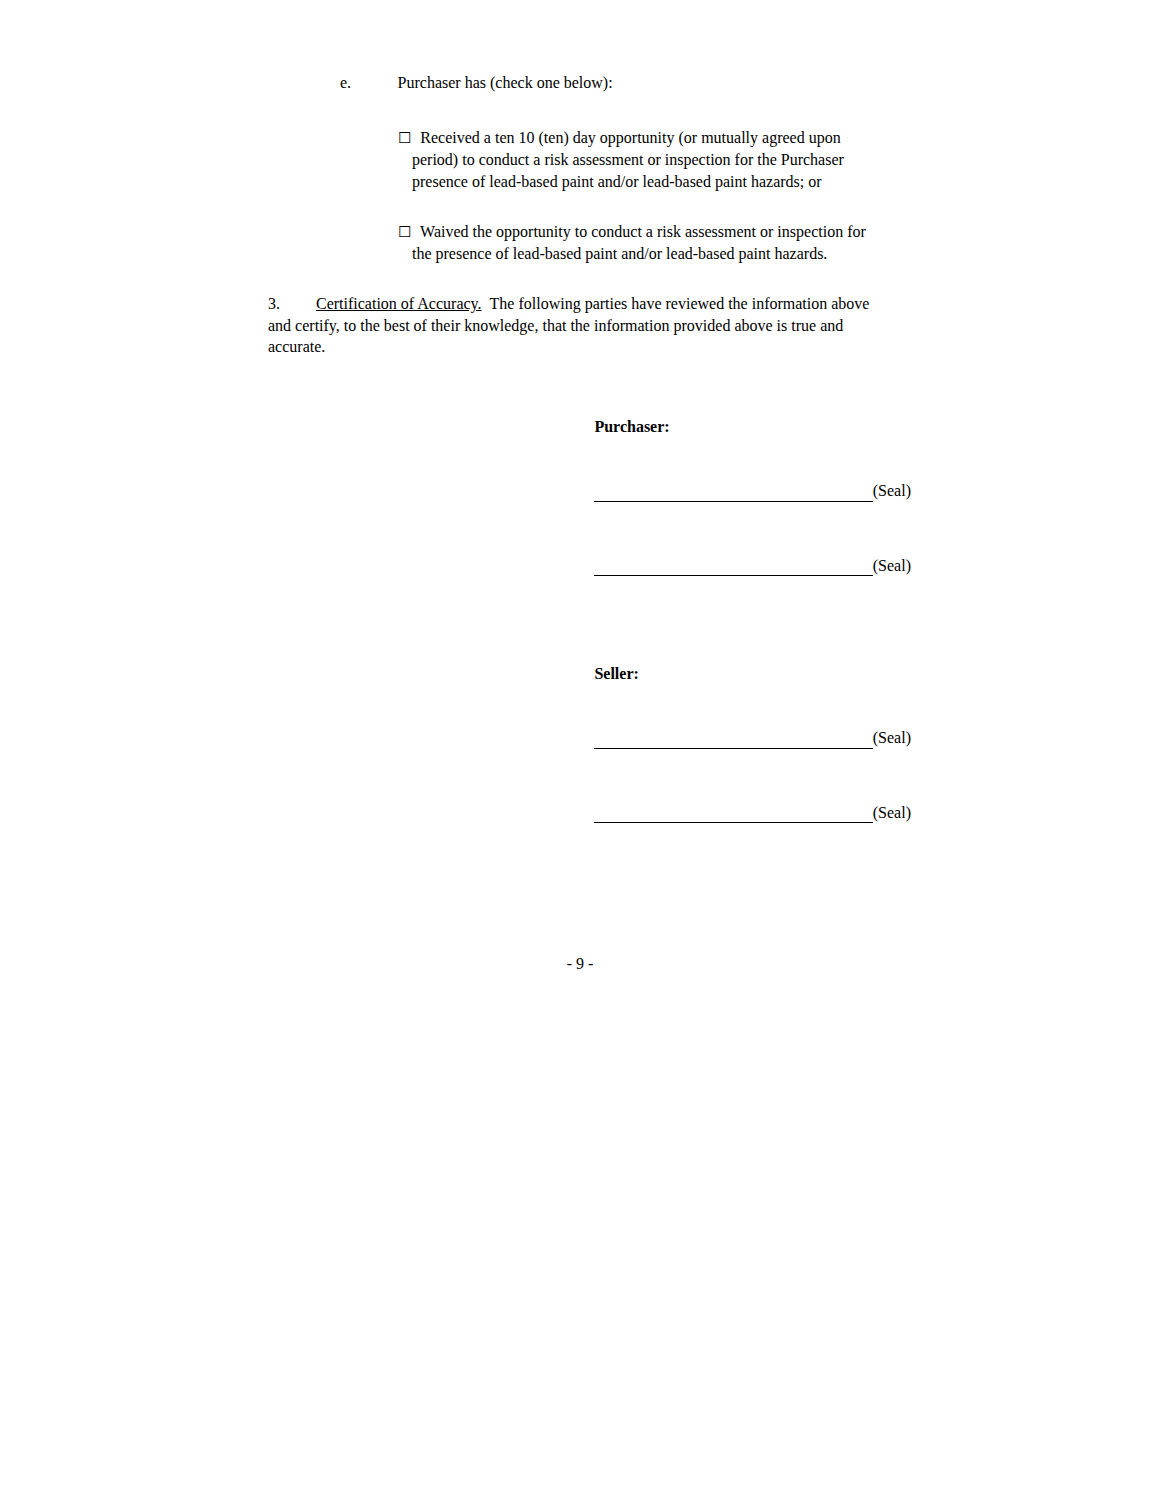e. Purchaser has (check one below):
☐ Received a ten 10 (ten) day opportunity (or mutually agreed upon period) to conduct a risk assessment or inspection for the Purchaser presence of lead-based paint and/or lead-based paint hazards; or
☐ Waived the opportunity to conduct a risk assessment or inspection for the presence of lead-based paint and/or lead-based paint hazards.
3. Certification of Accuracy. The following parties have reviewed the information above and certify, to the best of their knowledge, that the information provided above is true and accurate.
Purchaser:
(Seal)
(Seal)
Seller:
(Seal)
(Seal)
- 9 -